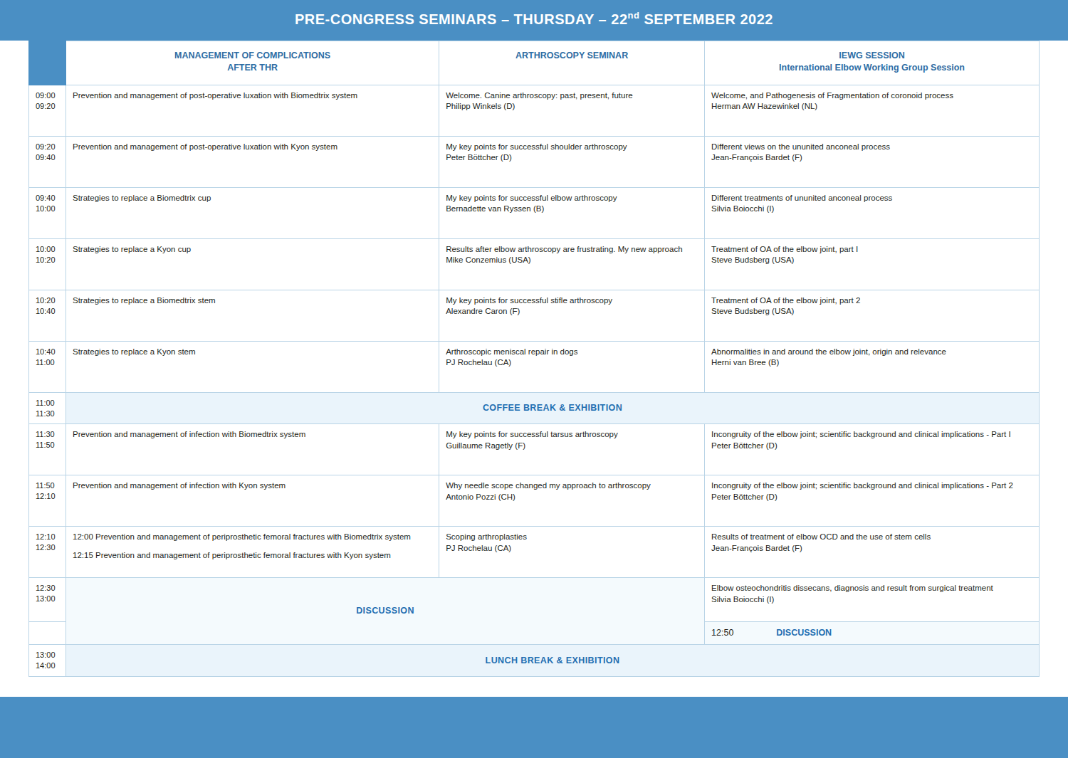PRE-CONGRESS SEMINARS – THURSDAY – 22nd SEPTEMBER 2022
| | MANAGEMENT OF COMPLICATIONS AFTER THR | ARTHROSCOPY SEMINAR | IEWG SESSION International Elbow Working Group Session |
| --- | --- | --- | --- |
| 09:00 09:20 | Prevention and management of post-operative luxation with Biomedtrix system | Welcome. Canine arthroscopy: past, present, future Philipp Winkels (D) | Welcome, and Pathogenesis of Fragmentation of coronoid process Herman AW Hazewinkel (NL) |
| 09:20 09:40 | Prevention and management of post-operative luxation with Kyon system | My key points for successful shoulder arthroscopy Peter Böttcher (D) | Different views on the ununited anconeal process Jean-François Bardet (F) |
| 09:40 10:00 | Strategies to replace a Biomedtrix cup | My key points for successful elbow arthroscopy Bernadette van Ryssen (B) | Different treatments of ununited anconeal process Silvia Boiocchi (I) |
| 10:00 10:20 | Strategies to replace a Kyon cup | Results after elbow arthroscopy are frustrating. My new approach Mike Conzemius (USA) | Treatment of OA of the elbow joint, part I Steve Budsberg (USA) |
| 10:20 10:40 | Strategies to replace a Biomedtrix stem | My key points for successful stifle arthroscopy Alexandre Caron (F) | Treatment of OA of the elbow joint, part 2 Steve Budsberg (USA) |
| 10:40 11:00 | Strategies to replace a Kyon stem | Arthroscopic meniscal repair in dogs PJ Rochelau (CA) | Abnormalities in and around the elbow joint, origin and relevance Herni van Bree (B) |
| 11:00 11:30 | COFFEE BREAK & EXHIBITION |
| 11:30 11:50 | Prevention and management of infection with Biomedtrix system | My key points for successful tarsus arthroscopy Guillaume Ragetly (F) | Incongruity of the elbow joint; scientific background and clinical implications - Part I Peter Böttcher (D) |
| 11:50 12:10 | Prevention and management of infection with Kyon system | Why needle scope changed my approach to arthroscopy Antonio Pozzi (CH) | Incongruity of the elbow joint; scientific background and clinical implications - Part 2 Peter Böttcher (D) |
| 12:10 12:30 | 12:00 Prevention and management of periprosthetic femoral fractures with Biomedtrix system 12:15 Prevention and management of periprosthetic femoral fractures with Kyon system | Scoping arthroplasties PJ Rochelau (CA) | Results of treatment of elbow OCD and the use of stem cells Jean-François Bardet (F) |
| 12:30 13:00 | DISCUSSION | Elbow osteochondritis dissecans, diagnosis and result from surgical treatment Silvia Boiocchi (I) |
| | 12:50 DISCUSSION |
| 13:00 14:00 | LUNCH BREAK & EXHIBITION |